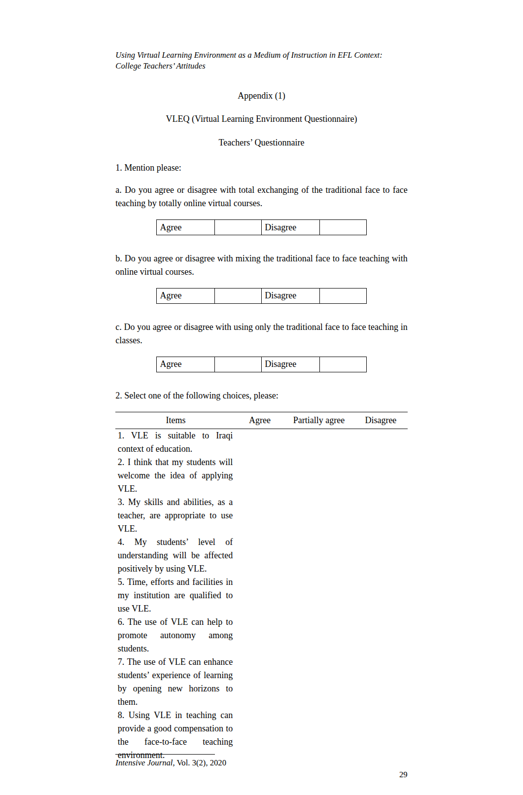Using Virtual Learning Environment as a Medium of Instruction in EFL Context: College Teachers’ Attitudes
Appendix (1)
VLEQ (Virtual Learning Environment Questionnaire)
Teachers’ Questionnaire
1. Mention please:
a. Do you agree or disagree with total exchanging of the traditional face to face teaching by totally online virtual courses.
| Agree | | Disagree | |
b. Do you agree or disagree with mixing the traditional face to face teaching with online virtual courses.
| Agree | | Disagree | |
c. Do you agree or disagree with using only the traditional face to face teaching in classes.
| Agree | | Disagree | |
2. Select one of the following choices, please:
| Items | Agree | Partially agree | Disagree |
| --- | --- | --- | --- |
| 1. VLE is suitable to Iraqi context of education. | | | |
| 2. I think that my students will welcome the idea of applying VLE. | | | |
| 3. My skills and abilities, as a teacher, are appropriate to use VLE. | | | |
| 4. My students’ level of understanding will be affected positively by using VLE. | | | |
| 5. Time, efforts and facilities in my institution are qualified to use VLE. | | | |
| 6. The use of VLE can help to promote autonomy among students. | | | |
| 7. The use of VLE can enhance students’ experience of learning by opening new horizons to them. | | | |
| 8. Using VLE in teaching can provide a good compensation to the face-to-face teaching environment. | | | |
Intensive Journal, Vol. 3(2), 2020
29